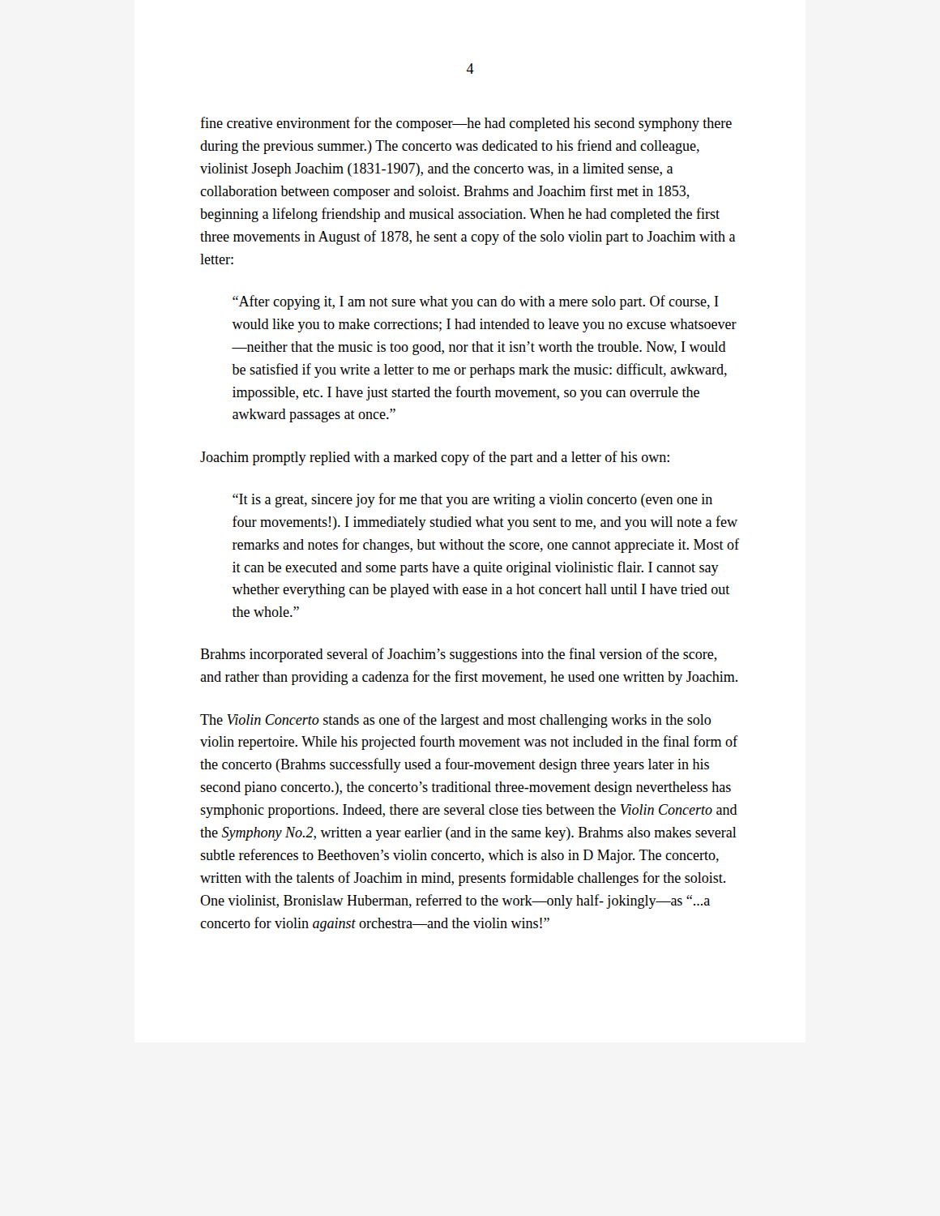4
fine creative environment for the composer—he had completed his second symphony there during the previous summer.) The concerto was dedicated to his friend and colleague, violinist Joseph Joachim (1831-1907), and the concerto was, in a limited sense, a collaboration between composer and soloist. Brahms and Joachim first met in 1853, beginning a lifelong friendship and musical association. When he had completed the first three movements in August of 1878, he sent a copy of the solo violin part to Joachim with a letter:
“After copying it, I am not sure what you can do with a mere solo part. Of course, I would like you to make corrections; I had intended to leave you no excuse whatsoever—neither that the music is too good, nor that it isn’t worth the trouble. Now, I would be satisfied if you write a letter to me or perhaps mark the music: difficult, awkward, impossible, etc. I have just started the fourth movement, so you can overrule the awkward passages at once.”
Joachim promptly replied with a marked copy of the part and a letter of his own:
“It is a great, sincere joy for me that you are writing a violin concerto (even one in four movements!). I immediately studied what you sent to me, and you will note a few remarks and notes for changes, but without the score, one cannot appreciate it. Most of it can be executed and some parts have a quite original violinistic flair. I cannot say whether everything can be played with ease in a hot concert hall until I have tried out the whole.”
Brahms incorporated several of Joachim’s suggestions into the final version of the score, and rather than providing a cadenza for the first movement, he used one written by Joachim.
The Violin Concerto stands as one of the largest and most challenging works in the solo violin repertoire. While his projected fourth movement was not included in the final form of the concerto (Brahms successfully used a four-movement design three years later in his second piano concerto.), the concerto’s traditional three-movement design nevertheless has symphonic proportions. Indeed, there are several close ties between the Violin Concerto and the Symphony No.2, written a year earlier (and in the same key). Brahms also makes several subtle references to Beethoven’s violin concerto, which is also in D Major. The concerto, written with the talents of Joachim in mind, presents formidable challenges for the soloist. One violinist, Bronislaw Huberman, referred to the work—only half- jokingly—as “...a concerto for violin against orchestra—and the violin wins!”